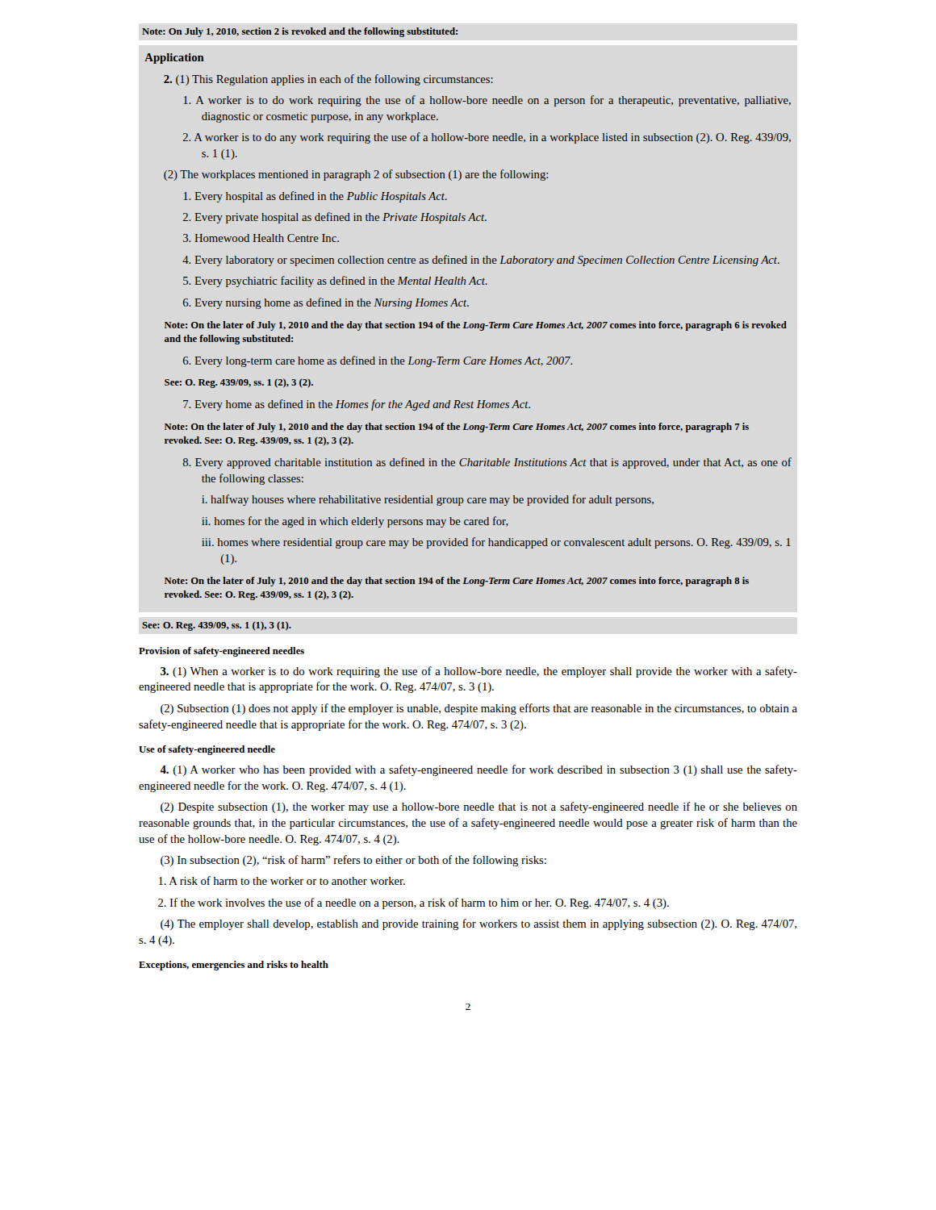Note: On July 1, 2010, section 2 is revoked and the following substituted:
Application
2. (1) This Regulation applies in each of the following circumstances:
1. A worker is to do work requiring the use of a hollow-bore needle on a person for a therapeutic, preventative, palliative, diagnostic or cosmetic purpose, in any workplace.
2. A worker is to do any work requiring the use of a hollow-bore needle, in a workplace listed in subsection (2). O. Reg. 439/09, s. 1 (1).
(2) The workplaces mentioned in paragraph 2 of subsection (1) are the following:
1. Every hospital as defined in the Public Hospitals Act.
2. Every private hospital as defined in the Private Hospitals Act.
3. Homewood Health Centre Inc.
4. Every laboratory or specimen collection centre as defined in the Laboratory and Specimen Collection Centre Licensing Act.
5. Every psychiatric facility as defined in the Mental Health Act.
6. Every nursing home as defined in the Nursing Homes Act.
Note: On the later of July 1, 2010 and the day that section 194 of the Long-Term Care Homes Act, 2007 comes into force, paragraph 6 is revoked and the following substituted:
6. Every long-term care home as defined in the Long-Term Care Homes Act, 2007.
See: O. Reg. 439/09, ss. 1 (2), 3 (2).
7. Every home as defined in the Homes for the Aged and Rest Homes Act.
Note: On the later of July 1, 2010 and the day that section 194 of the Long-Term Care Homes Act, 2007 comes into force, paragraph 7 is revoked. See: O. Reg. 439/09, ss. 1 (2), 3 (2).
8. Every approved charitable institution as defined in the Charitable Institutions Act that is approved, under that Act, as one of the following classes:
i. halfway houses where rehabilitative residential group care may be provided for adult persons,
ii. homes for the aged in which elderly persons may be cared for,
iii. homes where residential group care may be provided for handicapped or convalescent adult persons. O. Reg. 439/09, s. 1 (1).
Note: On the later of July 1, 2010 and the day that section 194 of the Long-Term Care Homes Act, 2007 comes into force, paragraph 8 is revoked. See: O. Reg. 439/09, ss. 1 (2), 3 (2).
See: O. Reg. 439/09, ss. 1 (1), 3 (1).
Provision of safety-engineered needles
3. (1) When a worker is to do work requiring the use of a hollow-bore needle, the employer shall provide the worker with a safety-engineered needle that is appropriate for the work. O. Reg. 474/07, s. 3 (1).
(2) Subsection (1) does not apply if the employer is unable, despite making efforts that are reasonable in the circumstances, to obtain a safety-engineered needle that is appropriate for the work. O. Reg. 474/07, s. 3 (2).
Use of safety-engineered needle
4. (1) A worker who has been provided with a safety-engineered needle for work described in subsection 3 (1) shall use the safety-engineered needle for the work. O. Reg. 474/07, s. 4 (1).
(2) Despite subsection (1), the worker may use a hollow-bore needle that is not a safety-engineered needle if he or she believes on reasonable grounds that, in the particular circumstances, the use of a safety-engineered needle would pose a greater risk of harm than the use of the hollow-bore needle. O. Reg. 474/07, s. 4 (2).
(3) In subsection (2), “risk of harm” refers to either or both of the following risks:
1. A risk of harm to the worker or to another worker.
2. If the work involves the use of a needle on a person, a risk of harm to him or her. O. Reg. 474/07, s. 4 (3).
(4) The employer shall develop, establish and provide training for workers to assist them in applying subsection (2). O. Reg. 474/07, s. 4 (4).
Exceptions, emergencies and risks to health
2